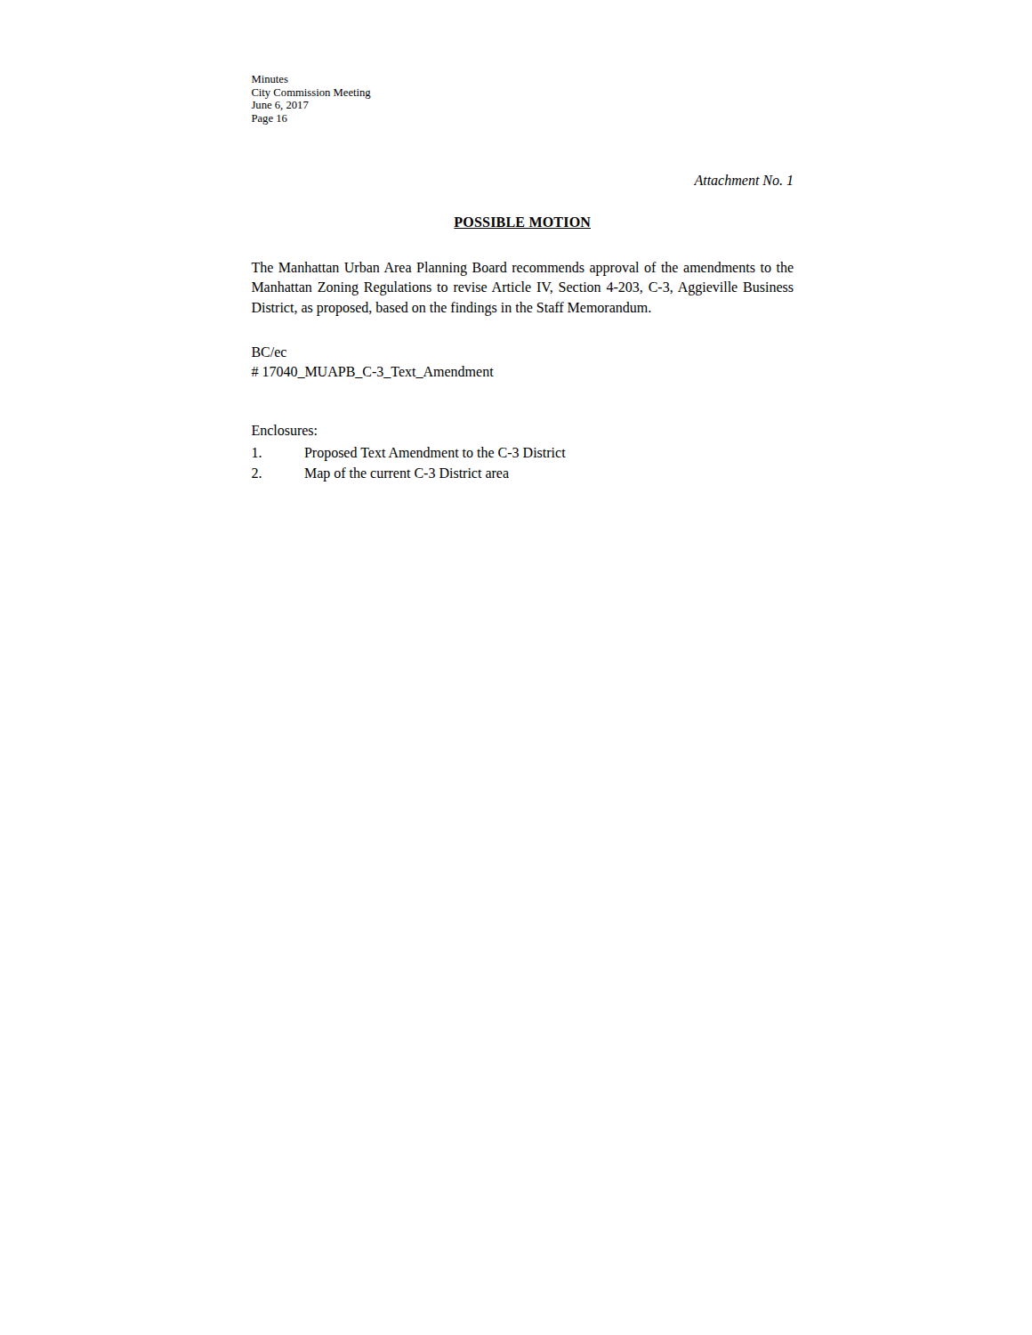Minutes
City Commission Meeting
June 6, 2017
Page 16
Attachment No. 1
POSSIBLE MOTION
The Manhattan Urban Area Planning Board recommends approval of the amendments to the Manhattan Zoning Regulations to revise Article IV, Section 4-203, C-3, Aggieville Business District, as proposed, based on the findings in the Staff Memorandum.
BC/ec
# 17040_MUAPB_C-3_Text_Amendment
Enclosures:
1. Proposed Text Amendment to the C-3 District
2. Map of the current C-3 District area